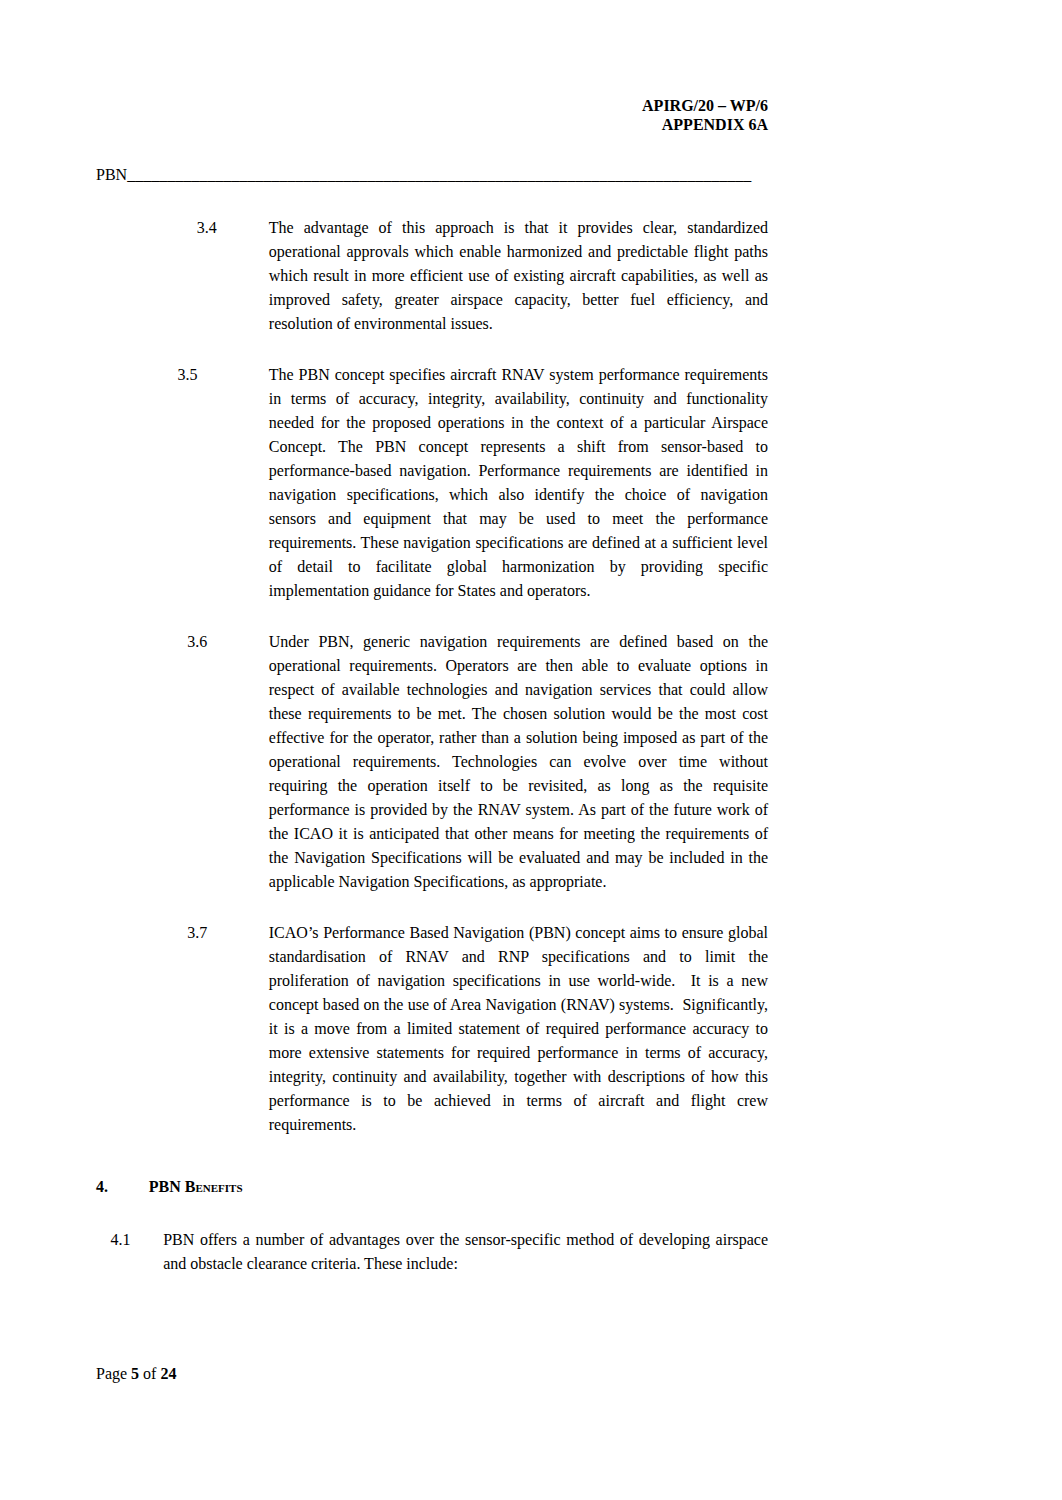APIRG/20 – WP/6
APPENDIX 6A
PBN______________________________________________________________________________
3.4
The advantage of this approach is that it provides clear, standardized operational approvals which enable harmonized and predictable flight paths which result in more efficient use of existing aircraft capabilities, as well as improved safety, greater airspace capacity, better fuel efficiency, and resolution of environmental issues.
3.5
The PBN concept specifies aircraft RNAV system performance requirements in terms of accuracy, integrity, availability, continuity and functionality needed for the proposed operations in the context of a particular Airspace Concept. The PBN concept represents a shift from sensor-based to performance-based navigation. Performance requirements are identified in navigation specifications, which also identify the choice of navigation sensors and equipment that may be used to meet the performance requirements. These navigation specifications are defined at a sufficient level of detail to facilitate global harmonization by providing specific implementation guidance for States and operators.
3.6
Under PBN, generic navigation requirements are defined based on the operational requirements. Operators are then able to evaluate options in respect of available technologies and navigation services that could allow these requirements to be met. The chosen solution would be the most cost effective for the operator, rather than a solution being imposed as part of the operational requirements. Technologies can evolve over time without requiring the operation itself to be revisited, as long as the requisite performance is provided by the RNAV system. As part of the future work of the ICAO it is anticipated that other means for meeting the requirements of the Navigation Specifications will be evaluated and may be included in the applicable Navigation Specifications, as appropriate.
3.7
ICAO’s Performance Based Navigation (PBN) concept aims to ensure global standardisation of RNAV and RNP specifications and to limit the proliferation of navigation specifications in use world-wide. It is a new concept based on the use of Area Navigation (RNAV) systems. Significantly, it is a move from a limited statement of required performance accuracy to more extensive statements for required performance in terms of accuracy, integrity, continuity and availability, together with descriptions of how this performance is to be achieved in terms of aircraft and flight crew requirements.
4.
PBN Benefits
4.1
PBN offers a number of advantages over the sensor-specific method of developing airspace and obstacle clearance criteria. These include:
Page 5 of 24